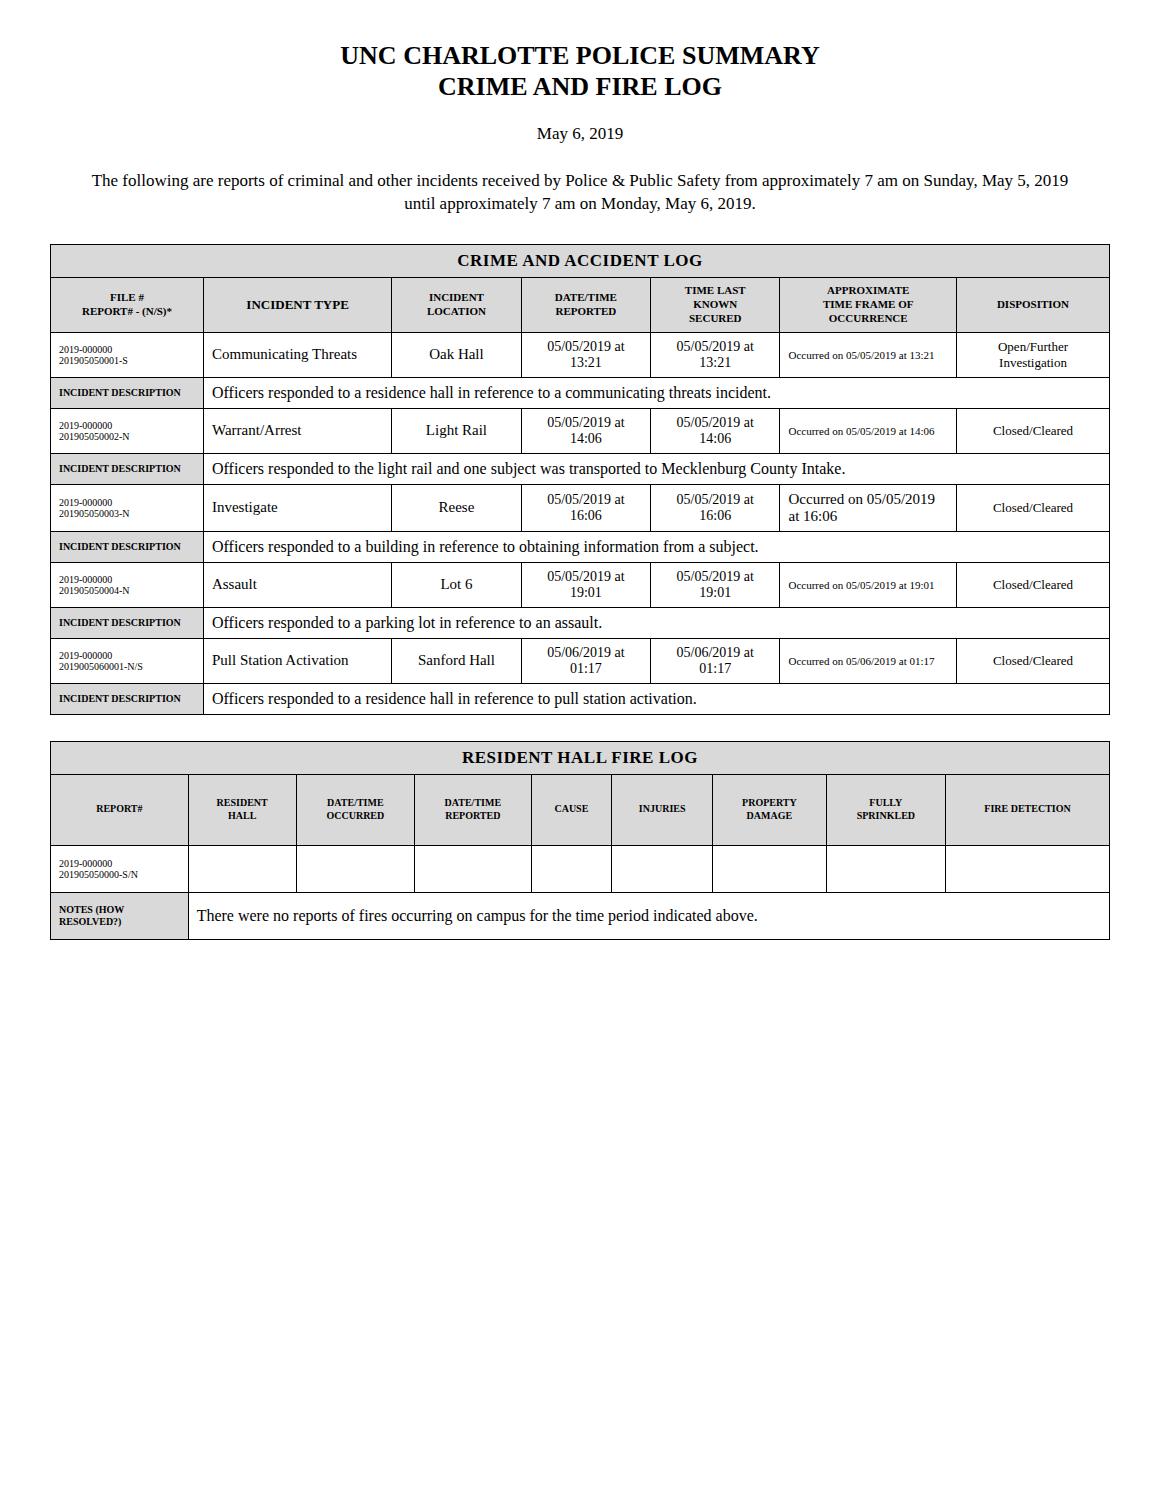UNC CHARLOTTE POLICE SUMMARY
CRIME AND FIRE LOG
May 6, 2019
The following are reports of criminal and other incidents received by Police & Public Safety from approximately 7 am on Sunday, May 5, 2019 until approximately 7 am on Monday, May 6, 2019.
CRIME AND ACCIDENT LOG
| FILE # REPORT# - (N/S)* | INCIDENT TYPE | INCIDENT LOCATION | DATE/TIME REPORTED | TIME LAST KNOWN SECURED | APPROXIMATE TIME FRAME OF OCCURRENCE | DISPOSITION |
| --- | --- | --- | --- | --- | --- | --- |
| 2019-000000 201905050001-S | Communicating Threats | Oak Hall | 05/05/2019 at 13:21 | 05/05/2019 at 13:21 | Occurred on 05/05/2019 at 13:21 | Open/Further Investigation |
| INCIDENT DESCRIPTION | Officers responded to a residence hall in reference to a communicating threats incident. |
| 2019-000000 201905050002-N | Warrant/Arrest | Light Rail | 05/05/2019 at 14:06 | 05/05/2019 at 14:06 | Occurred on 05/05/2019 at 14:06 | Closed/Cleared |
| INCIDENT DESCRIPTION | Officers responded to the light rail and one subject was transported to Mecklenburg County Intake. |
| 2019-000000 201905050003-N | Investigate | Reese | 05/05/2019 at 16:06 | 05/05/2019 at 16:06 | Occurred on 05/05/2019 at 16:06 | Closed/Cleared |
| INCIDENT DESCRIPTION | Officers responded to a building in reference to obtaining information from a subject. |
| 2019-000000 201905050004-N | Assault | Lot 6 | 05/05/2019 at 19:01 | 05/05/2019 at 19:01 | Occurred on 05/05/2019 at 19:01 | Closed/Cleared |
| INCIDENT DESCRIPTION | Officers responded to a parking lot in reference to an assault. |
| 2019-000000 2019005060001-N/S | Pull Station Activation | Sanford Hall | 05/06/2019 at 01:17 | 05/06/2019 at 01:17 | Occurred on 05/06/2019 at 01:17 | Closed/Cleared |
| INCIDENT DESCRIPTION | Officers responded to a residence hall in reference to pull station activation. |
RESIDENT HALL FIRE LOG
| REPORT# | RESIDENT HALL | DATE/TIME OCCURRED | DATE/TIME REPORTED | CAUSE | INJURIES | PROPERTY DAMAGE | FULLY SPRINKLED | FIRE DETECTION |
| --- | --- | --- | --- | --- | --- | --- | --- | --- |
| 2019-000000 201905050000-S/N | | | | | | | | |
| NOTES (HOW RESOLVED?) | There were no reports of fires occurring on campus for the time period indicated above. |